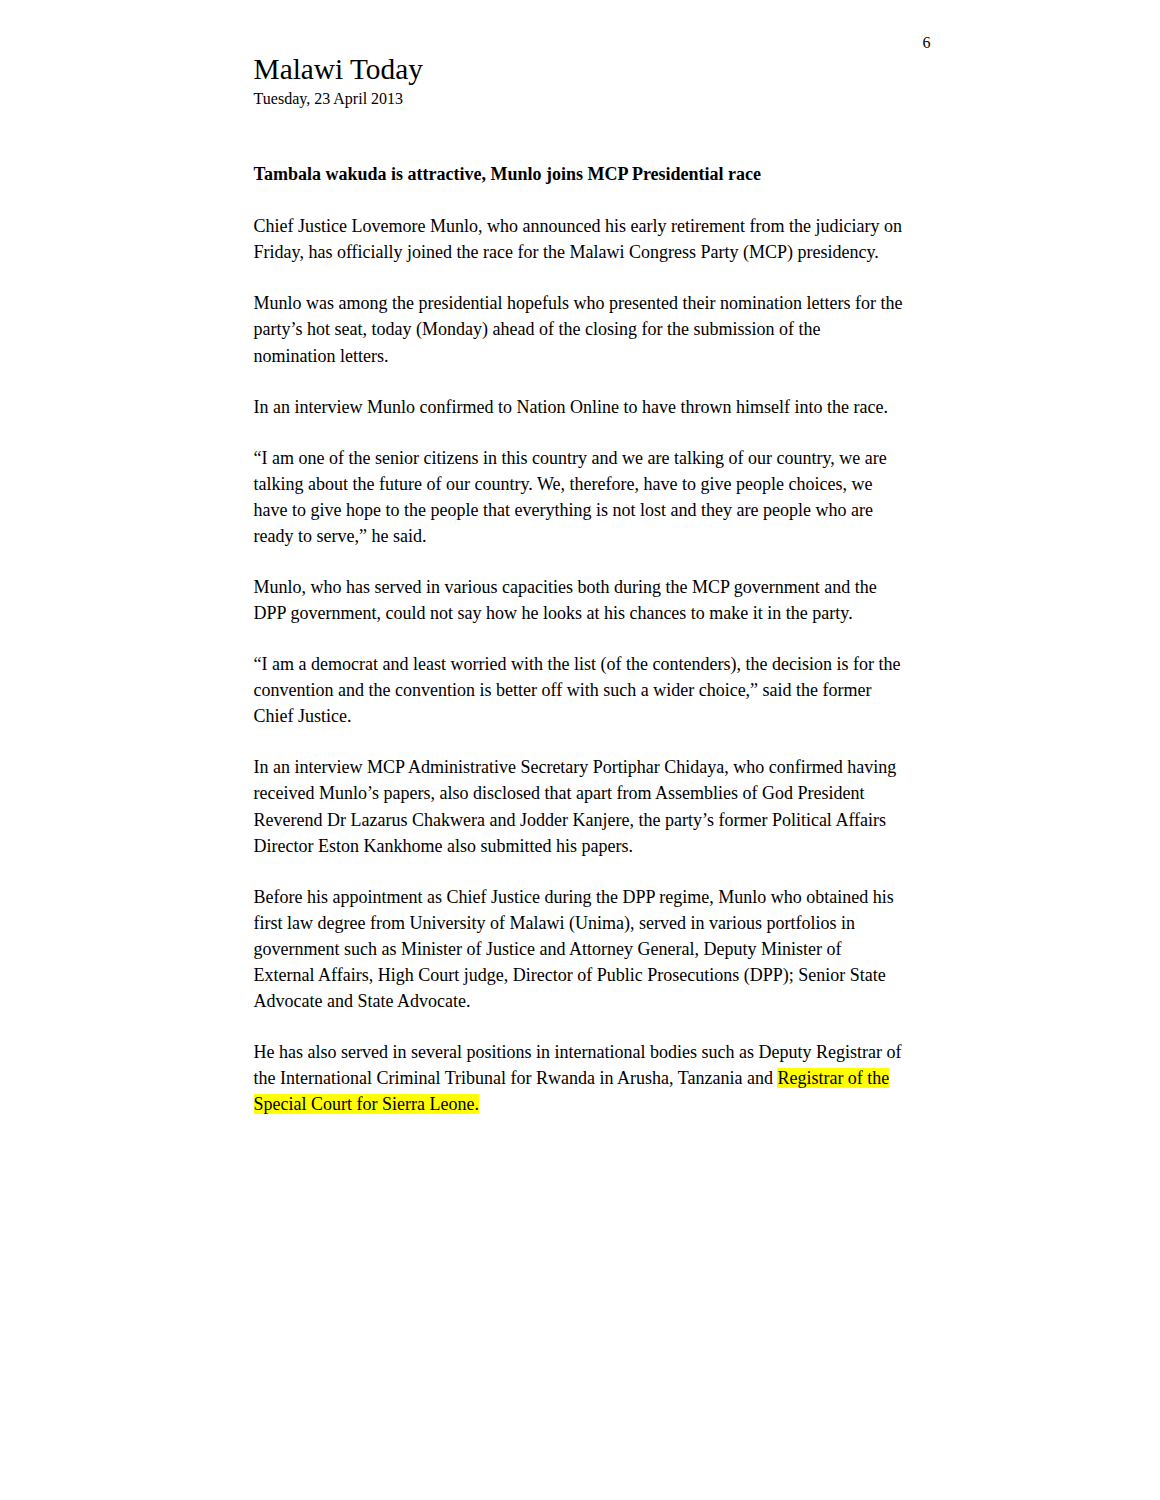6
Malawi Today
Tuesday, 23 April 2013
Tambala wakuda is attractive, Munlo joins MCP Presidential race
Chief Justice Lovemore Munlo, who announced his early retirement from the judiciary on Friday, has officially joined the race for the Malawi Congress Party (MCP) presidency.
Munlo was among the presidential hopefuls who presented their nomination letters for the party’s hot seat, today (Monday) ahead of the closing for the submission of the nomination letters.
In an interview Munlo confirmed to Nation Online to have thrown himself into the race.
“I am one of the senior citizens in this country and we are talking of our country, we are talking about the future of our country. We, therefore, have to give people choices, we have to give hope to the people that everything is not lost and they are people who are ready to serve,” he said.
Munlo, who has served in various capacities both during the MCP government and the DPP government, could not say how he looks at his chances to make it in the party.
“I am a democrat and least worried with the list (of the contenders), the decision is for the convention and the convention is better off with such a wider choice,” said the former Chief Justice.
In an interview MCP Administrative Secretary Portiphar Chidaya, who confirmed having received Munlo’s papers, also disclosed that apart from Assemblies of God President Reverend Dr Lazarus Chakwera and Jodder Kanjere, the party’s former Political Affairs Director Eston Kankhome also submitted his papers.
Before his appointment as Chief Justice during the DPP regime, Munlo who obtained his first law degree from University of Malawi (Unima), served in various portfolios in government such as Minister of Justice and Attorney General, Deputy Minister of External Affairs, High Court judge, Director of Public Prosecutions (DPP); Senior State Advocate and State Advocate.
He has also served in several positions in international bodies such as Deputy Registrar of the International Criminal Tribunal for Rwanda in Arusha, Tanzania and Registrar of the Special Court for Sierra Leone.